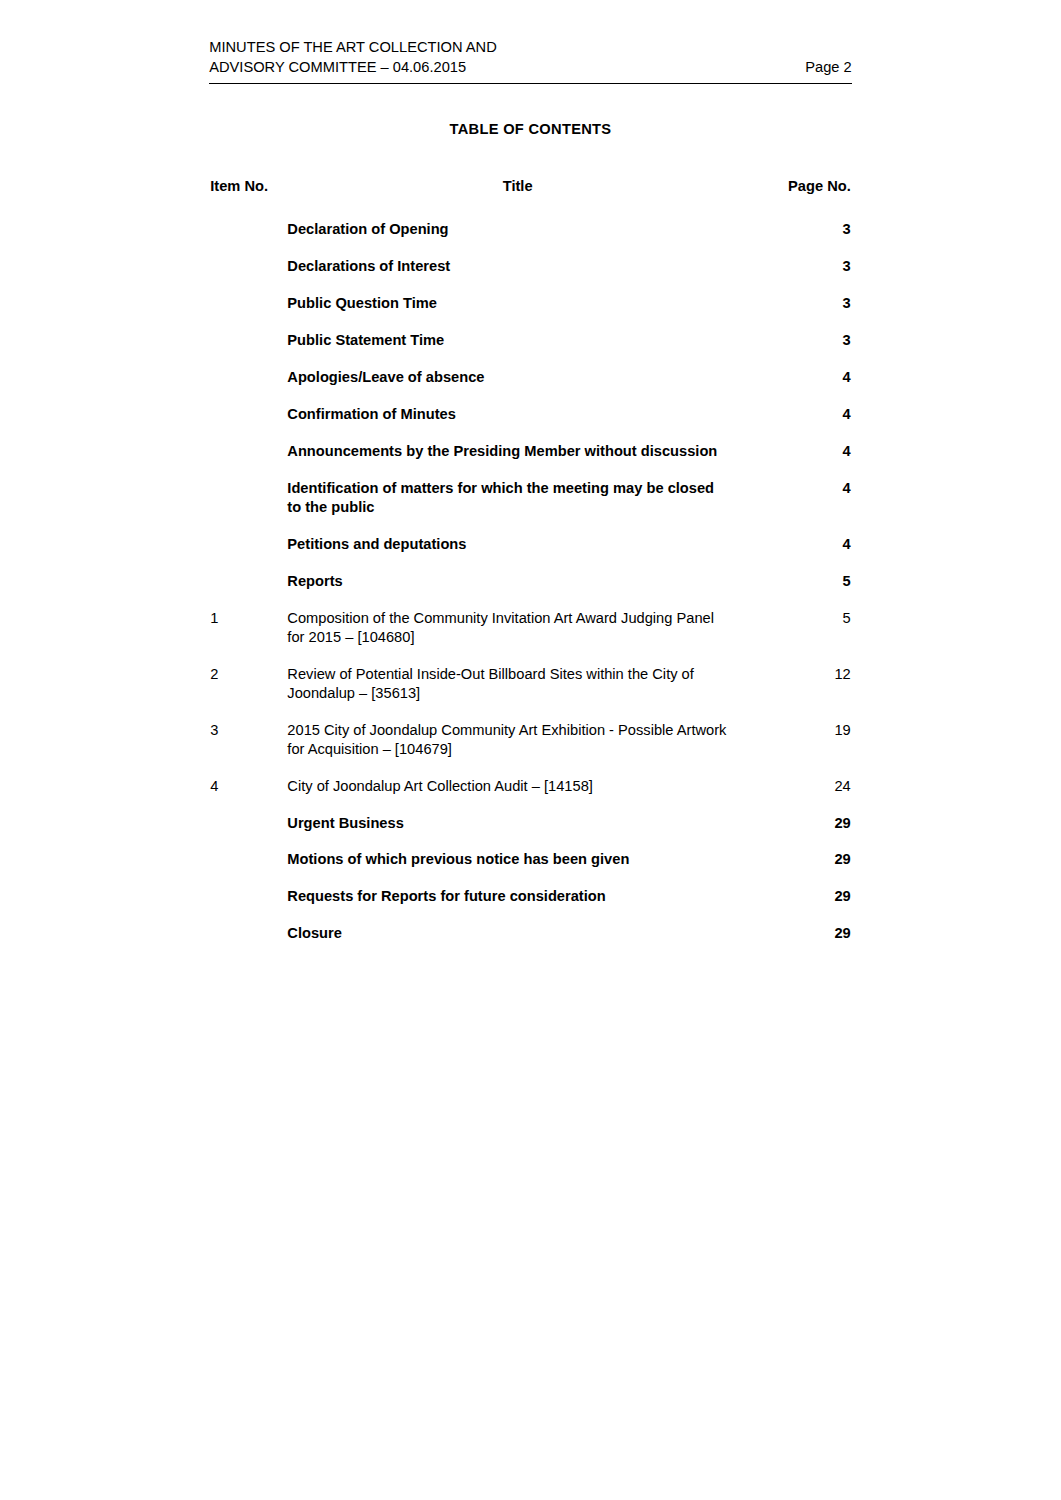Minutes of the Art Collection and
Advisory Committee – 04.06.2015
Page 2
Table of Contents
| Item No. | Title | Page No. |
| --- | --- | --- |
| | Declaration of Opening | 3 |
| | Declarations of Interest | 3 |
| | Public Question Time | 3 |
| | Public Statement Time | 3 |
| | Apologies/Leave of absence | 4 |
| | Confirmation of Minutes | 4 |
| | Announcements by the Presiding Member without discussion | 4 |
| | Identification of matters for which the meeting may be closed to the public | 4 |
| | Petitions and deputations | 4 |
| | Reports | 5 |
| 1 | Composition of the Community Invitation Art Award Judging Panel for 2015 – [104680] | 5 |
| 2 | Review of Potential Inside-Out Billboard Sites within the City of Joondalup – [35613] | 12 |
| 3 | 2015 City of Joondalup Community Art Exhibition - Possible Artwork for Acquisition – [104679] | 19 |
| 4 | City of Joondalup Art Collection Audit – [14158] | 24 |
| | Urgent Business | 29 |
| | Motions of which previous notice has been given | 29 |
| | Requests for Reports for future consideration | 29 |
| | Closure | 29 |